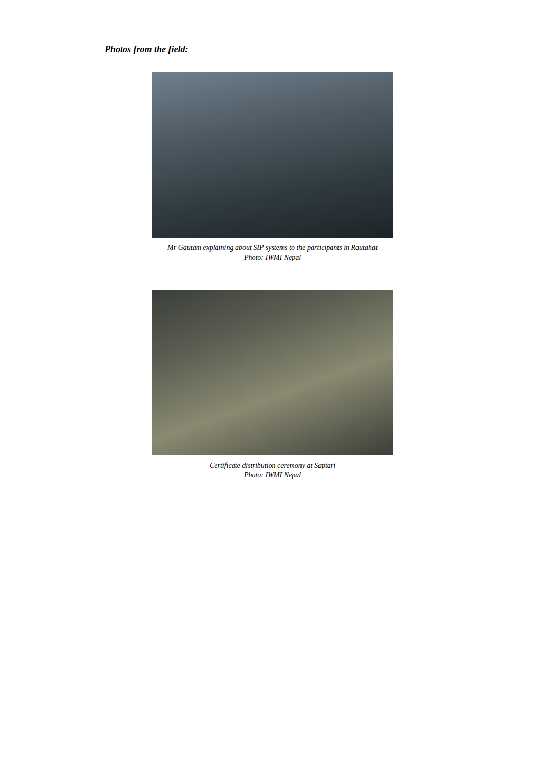Photos from the field:
Mr Gautam explaining about SIP systems to the participants in Rautahat
Photo: IWMI Nepal
Certificate distribution ceremony at Saptari
Photo: IWMI Nepal